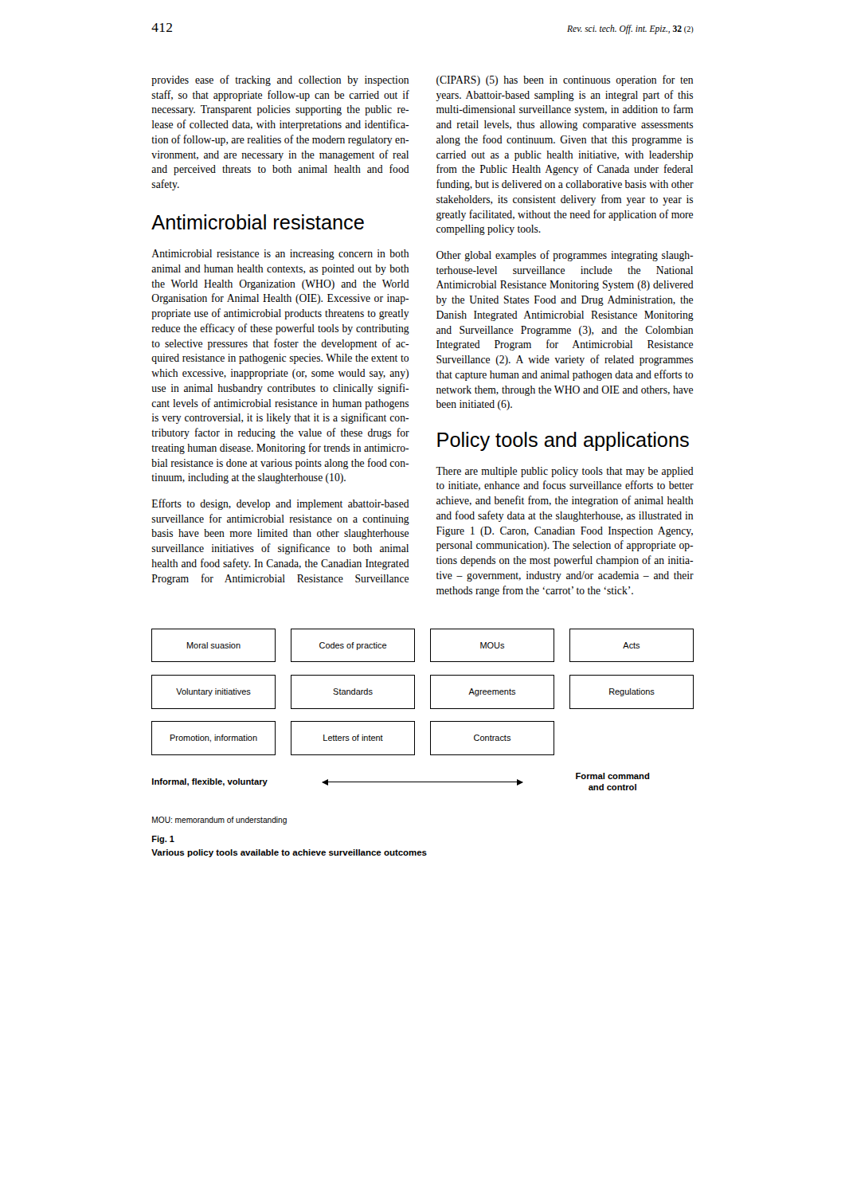412
Rev. sci. tech. Off. int. Epiz., 32 (2)
provides ease of tracking and collection by inspection staff, so that appropriate follow-up can be carried out if necessary. Transparent policies supporting the public release of collected data, with interpretations and identification of follow-up, are realities of the modern regulatory environment, and are necessary in the management of real and perceived threats to both animal health and food safety.
Antimicrobial resistance
Antimicrobial resistance is an increasing concern in both animal and human health contexts, as pointed out by both the World Health Organization (WHO) and the World Organisation for Animal Health (OIE). Excessive or inappropriate use of antimicrobial products threatens to greatly reduce the efficacy of these powerful tools by contributing to selective pressures that foster the development of acquired resistance in pathogenic species. While the extent to which excessive, inappropriate (or, some would say, any) use in animal husbandry contributes to clinically significant levels of antimicrobial resistance in human pathogens is very controversial, it is likely that it is a significant contributory factor in reducing the value of these drugs for treating human disease. Monitoring for trends in antimicrobial resistance is done at various points along the food continuum, including at the slaughterhouse (10).
Efforts to design, develop and implement abattoir-based surveillance for antimicrobial resistance on a continuing basis have been more limited than other slaughterhouse surveillance initiatives of significance to both animal health and food safety. In Canada, the Canadian Integrated Program for Antimicrobial Resistance Surveillance (CIPARS) (5) has been in continuous operation for ten years. Abattoir-based sampling is an integral part of this multi-dimensional surveillance system, in addition to farm and retail levels, thus allowing comparative assessments along the food continuum. Given that this programme is carried out as a public health initiative, with leadership from the Public Health Agency of Canada under federal funding, but is delivered on a collaborative basis with other stakeholders, its consistent delivery from year to year is greatly facilitated, without the need for application of more compelling policy tools.
Other global examples of programmes integrating slaughterhouse-level surveillance include the National Antimicrobial Resistance Monitoring System (8) delivered by the United States Food and Drug Administration, the Danish Integrated Antimicrobial Resistance Monitoring and Surveillance Programme (3), and the Colombian Integrated Program for Antimicrobial Resistance Surveillance (2). A wide variety of related programmes that capture human and animal pathogen data and efforts to network them, through the WHO and OIE and others, have been initiated (6).
Policy tools and applications
There are multiple public policy tools that may be applied to initiate, enhance and focus surveillance efforts to better achieve, and benefit from, the integration of animal health and food safety data at the slaughterhouse, as illustrated in Figure 1 (D. Caron, Canadian Food Inspection Agency, personal communication). The selection of appropriate options depends on the most powerful champion of an initiative – government, industry and/or academia – and their methods range from the ‘carrot’ to the ‘stick’.
Moral suasion
Codes of practice
MOUs
Acts
Voluntary initiatives
Standards
Agreements
Regulations
Promotion, information
Letters of intent
Contracts
Informal, flexible, voluntary
Formal command
and control
MOU: memorandum of understanding
Fig. 1
Various policy tools available to achieve surveillance outcomes